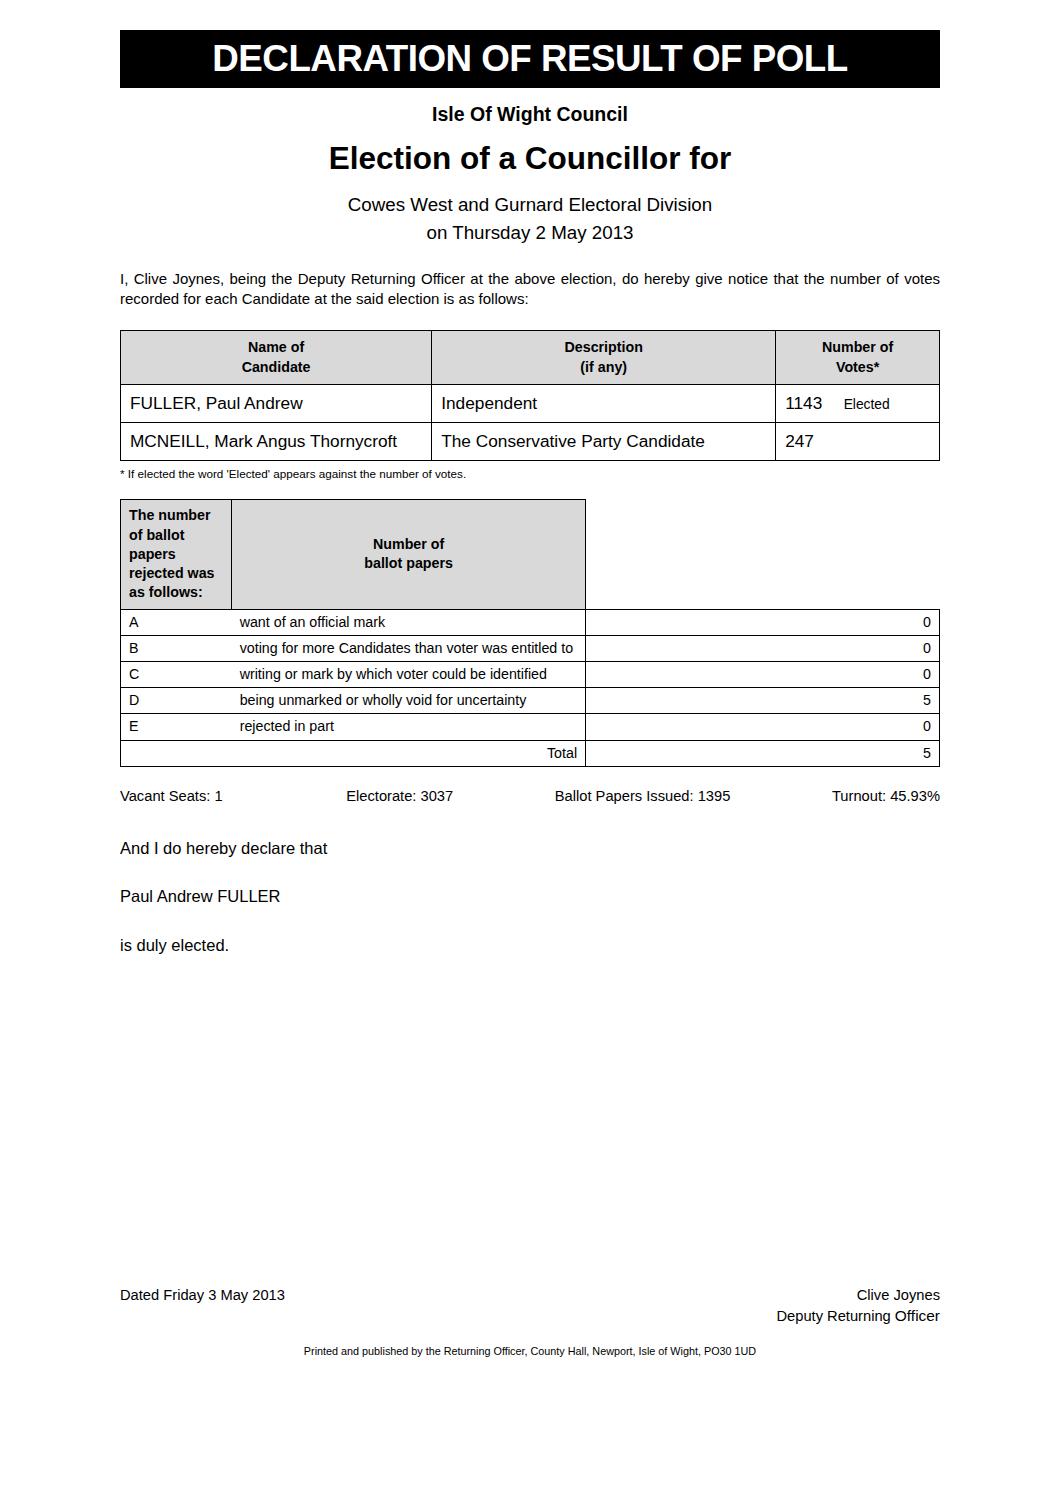DECLARATION OF RESULT OF POLL
Isle Of Wight Council
Election of a Councillor for
Cowes West and Gurnard Electoral Division
on Thursday 2 May 2013
I, Clive Joynes, being the Deputy Returning Officer at the above election, do hereby give notice that the number of votes recorded for each Candidate at the said election is as follows:
| Name of Candidate | Description (if any) | Number of Votes* |
| --- | --- | --- |
| FULLER, Paul Andrew | Independent | 1143 Elected |
| MCNEILL, Mark Angus Thornycroft | The Conservative Party Candidate | 247 |
* If elected the word 'Elected' appears against the number of votes.
| The number of ballot papers rejected was as follows: | Number of ballot papers |
| --- | --- |
| A | want of an official mark | 0 |
| B | voting for more Candidates than voter was entitled to | 0 |
| C | writing or mark by which voter could be identified | 0 |
| D | being unmarked or wholly void for uncertainty | 5 |
| E | rejected in part | 0 |
| Total | 5 |
Vacant Seats: 1 Electorate: 3037 Ballot Papers Issued: 1395 Turnout: 45.93%
And I do hereby declare that
Paul Andrew FULLER
is duly elected.
Dated Friday 3 May 2013
Clive Joynes
Deputy Returning Officer
Printed and published by the Returning Officer, County Hall, Newport, Isle of Wight, PO30 1UD